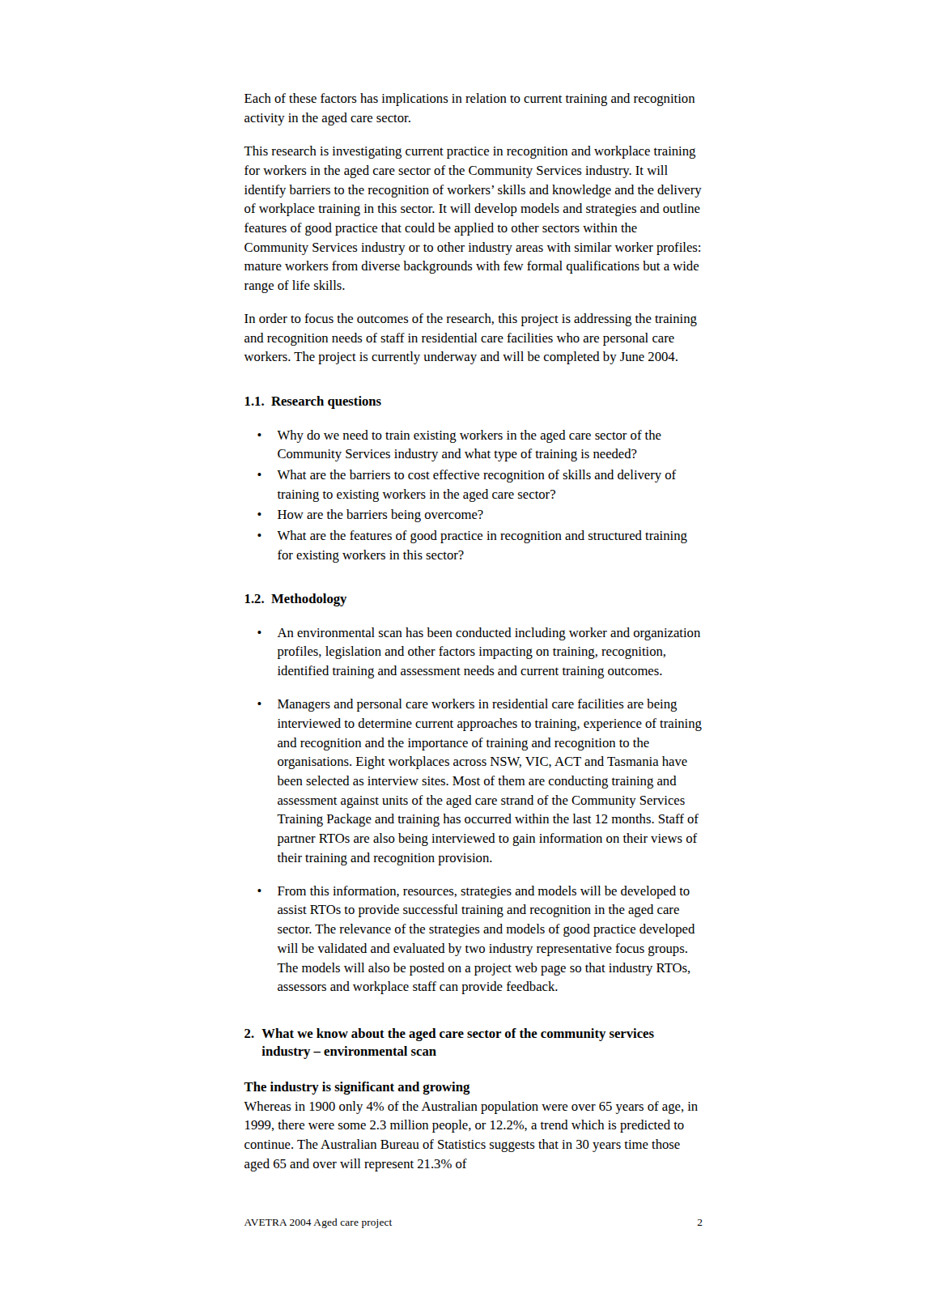Each of these factors has implications in relation to current training and recognition activity in the aged care sector.
This research is investigating current practice in recognition and workplace training for workers in the aged care sector of the Community Services industry. It will identify barriers to the recognition of workers’ skills and knowledge and the delivery of workplace training in this sector. It will develop models and strategies and outline features of good practice that could be applied to other sectors within the Community Services industry or to other industry areas with similar worker profiles: mature workers from diverse backgrounds with few formal qualifications but a wide range of life skills.
In order to focus the outcomes of the research, this project is addressing the training and recognition needs of staff in residential care facilities who are personal care workers. The project is currently underway and will be completed by June 2004.
1.1. Research questions
Why do we need to train existing workers in the aged care sector of the Community Services industry and what type of training is needed?
What are the barriers to cost effective recognition of skills and delivery of training to existing workers in the aged care sector?
How are the barriers being overcome?
What are the features of good practice in recognition and structured training for existing workers in this sector?
1.2. Methodology
An environmental scan has been conducted including worker and organization profiles, legislation and other factors impacting on training, recognition, identified training and assessment needs and current training outcomes.
Managers and personal care workers in residential care facilities are being interviewed to determine current approaches to training, experience of training and recognition and the importance of training and recognition to the organisations. Eight workplaces across NSW, VIC, ACT and Tasmania have been selected as interview sites. Most of them are conducting training and assessment against units of the aged care strand of the Community Services Training Package and training has occurred within the last 12 months. Staff of partner RTOs are also being interviewed to gain information on their views of their training and recognition provision.
From this information, resources, strategies and models will be developed to assist RTOs to provide successful training and recognition in the aged care sector. The relevance of the strategies and models of good practice developed will be validated and evaluated by two industry representative focus groups. The models will also be posted on a project web page so that industry RTOs, assessors and workplace staff can provide feedback.
2. What we know about the aged care sector of the community services industry – environmental scan
The industry is significant and growing
Whereas in 1900 only 4% of the Australian population were over 65 years of age, in 1999, there were some 2.3 million people, or 12.2%, a trend which is predicted to continue. The Australian Bureau of Statistics suggests that in 30 years time those aged 65 and over will represent 21.3% of
AVETRA 2004 Aged care project 2